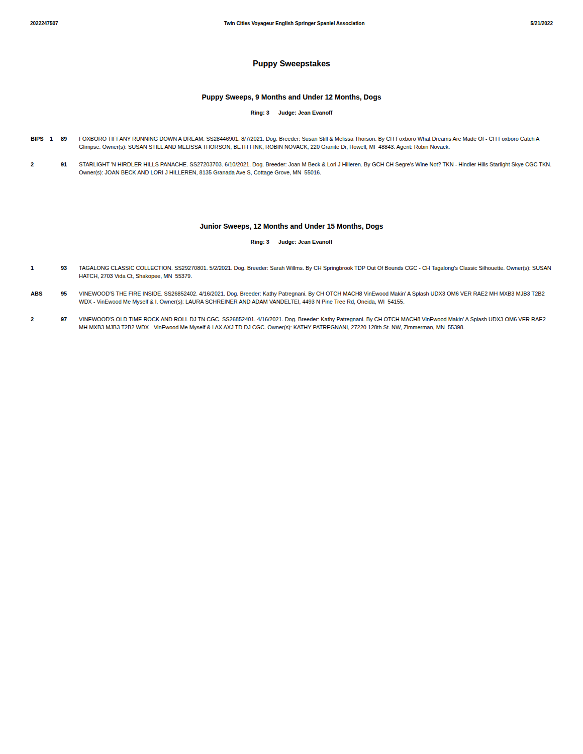2022247507 Twin Cities Voyageur English Springer Spaniel Association 5/21/2022
Puppy Sweepstakes
Puppy Sweeps, 9 Months and Under 12 Months, Dogs
Ring: 3 Judge: Jean Evanoff
| BIPS 1 | 89 | FOXBORO TIFFANY RUNNING DOWN A DREAM. SS28446901. 8/7/2021. Dog. Breeder: Susan Still & Melissa Thorson. By CH Foxboro What Dreams Are Made Of - CH Foxboro Catch A Glimpse. Owner(s): SUSAN STILL AND MELISSA THORSON, BETH FINK, ROBIN NOVACK, 220 Granite Dr, Howell, MI 48843. Agent: Robin Novack. |
| 2 | 91 | STARLIGHT 'N HIRDLER HILLS PANACHE. SS27203703. 6/10/2021. Dog. Breeder: Joan M Beck & Lori J Hilleren. By GCH CH Segre's Wine Not? TKN - Hindler Hills Starlight Skye CGC TKN. Owner(s): JOAN BECK AND LORI J HILLEREN, 8135 Granada Ave S, Cottage Grove, MN 55016. |
Junior Sweeps, 12 Months and Under 15 Months, Dogs
Ring: 3 Judge: Jean Evanoff
| 1 | 93 | TAGALONG CLASSIC COLLECTION. SS29270801. 5/2/2021. Dog. Breeder: Sarah Willms. By CH Springbrook TDP Out Of Bounds CGC - CH Tagalong's Classic Silhouette. Owner(s): SUSAN HATCH, 2703 Vida Ct, Shakopee, MN 55379. |
| ABS | 95 | VINEWOOD'S THE FIRE INSIDE. SS26852402. 4/16/2021. Dog. Breeder: Kathy Patregnani. By CH OTCH MACH8 VinEwood Makin' A Splash UDX3 OM6 VER RAE2 MH MXB3 MJB3 T2B2 WDX - VinEwood Me Myself & I. Owner(s): LAURA SCHREINER AND ADAM VANDELTEI, 4493 N Pine Tree Rd, Oneida, WI 54155. |
| 2 | 97 | VINEWOOD'S OLD TIME ROCK AND ROLL DJ TN CGC. SS26852401. 4/16/2021. Dog. Breeder: Kathy Patregnani. By CH OTCH MACH8 VinEwood Makin' A Splash UDX3 OM6 VER RAE2 MH MXB3 MJB3 T2B2 WDX - VinEwood Me Myself & I AX AXJ TD DJ CGC. Owner(s): KATHY PATREGNANI, 27220 128th St. NW, Zimmerman, MN 55398. |